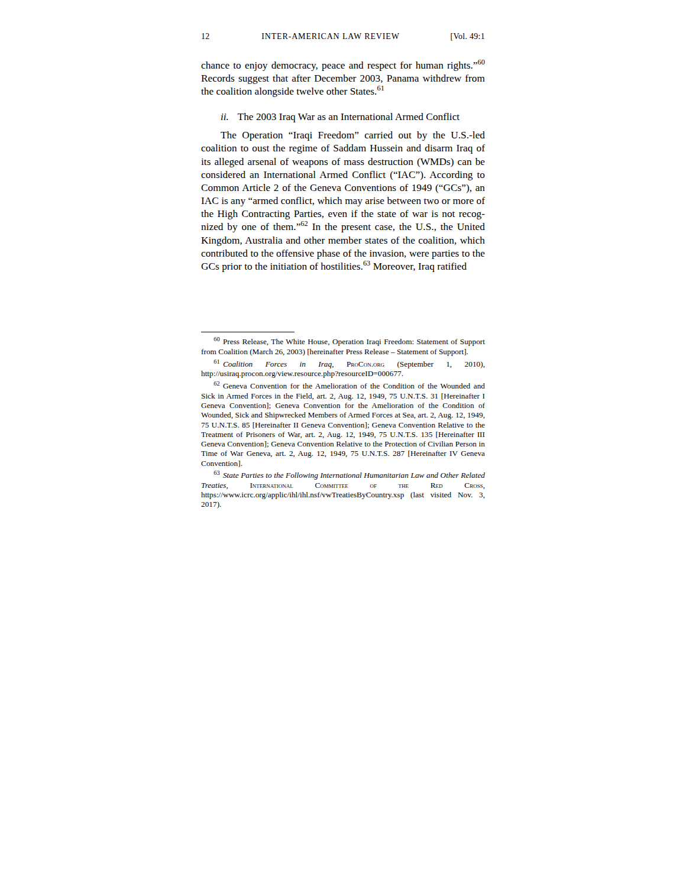12 Inter-American Law Review [Vol. 49:1
chance to enjoy democracy, peace and respect for human rights.”60 Records suggest that after December 2003, Panama withdrew from the coalition alongside twelve other States.61
ii. The 2003 Iraq War as an International Armed Conflict
The Operation “Iraqi Freedom” carried out by the U.S.-led coalition to oust the regime of Saddam Hussein and disarm Iraq of its alleged arsenal of weapons of mass destruction (WMDs) can be considered an International Armed Conflict (“IAC”). According to Common Article 2 of the Geneva Conventions of 1949 (“GCs”), an IAC is any “armed conflict, which may arise between two or more of the High Contracting Parties, even if the state of war is not recognized by one of them.”62 In the present case, the U.S., the United Kingdom, Australia and other member states of the coalition, which contributed to the offensive phase of the invasion, were parties to the GCs prior to the initiation of hostilities.63 Moreover, Iraq ratified
60 Press Release, The White House, Operation Iraqi Freedom: Statement of Support from Coalition (March 26, 2003) [hereinafter Press Release – Statement of Support].
61 Coalition Forces in Iraq, ProCon.org (September 1, 2010), http://usiraq.procon.org/view.resource.php?resourceID=000677.
62 Geneva Convention for the Amelioration of the Condition of the Wounded and Sick in Armed Forces in the Field, art. 2, Aug. 12, 1949, 75 U.N.T.S. 31 [Hereinafter I Geneva Convention]; Geneva Convention for the Amelioration of the Condition of Wounded, Sick and Shipwrecked Members of Armed Forces at Sea, art. 2, Aug. 12, 1949, 75 U.N.T.S. 85 [Hereinafter II Geneva Convention]; Geneva Convention Relative to the Treatment of Prisoners of War, art. 2, Aug. 12, 1949, 75 U.N.T.S. 135 [Hereinafter III Geneva Convention]; Geneva Convention Relative to the Protection of Civilian Person in Time of War Geneva, art. 2, Aug. 12, 1949, 75 U.N.T.S. 287 [Hereinafter IV Geneva Convention].
63 State Parties to the Following International Humanitarian Law and Other Related Treaties, International Committee of the Red Cross, https://www.icrc.org/applic/ihl/ihl.nsf/vwTreatiesByCountry.xsp (last visited Nov. 3, 2017).